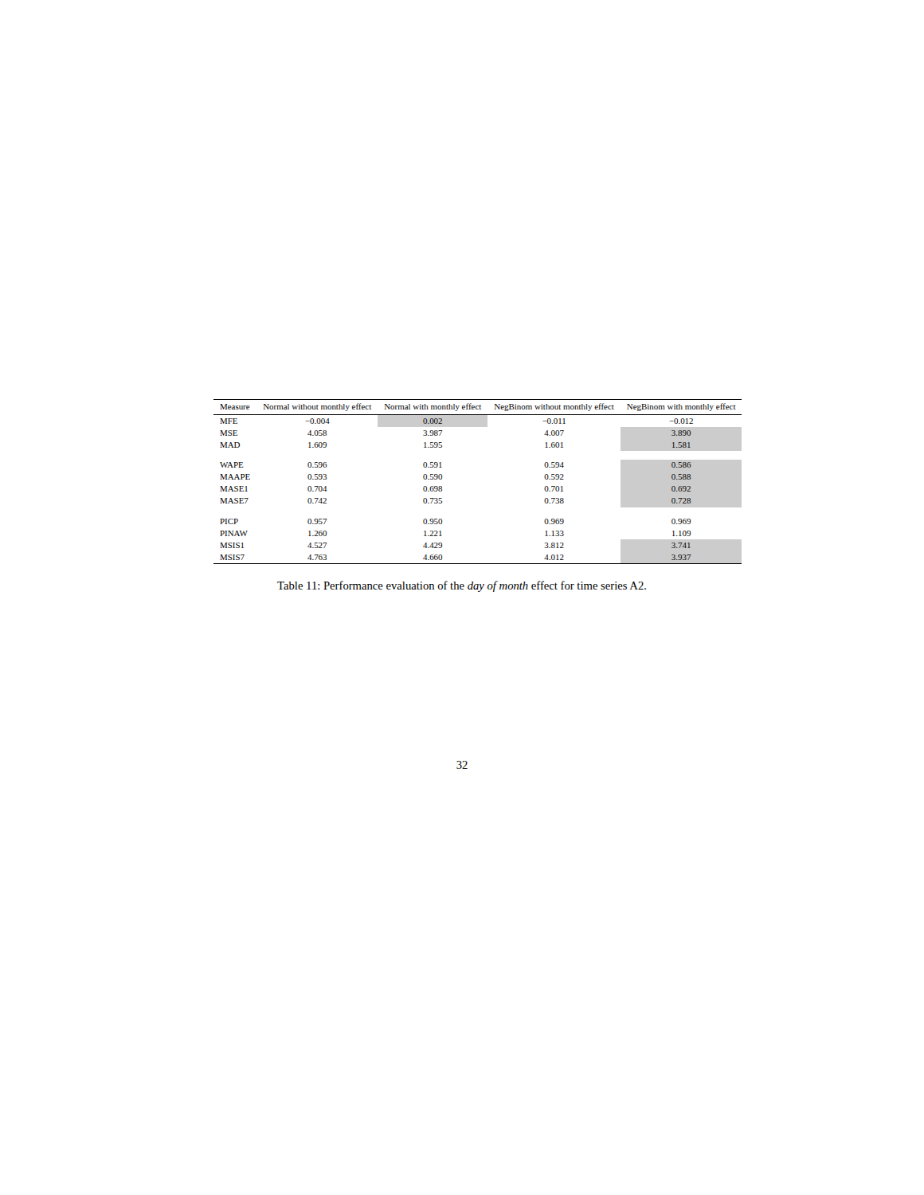| Measure | Normal without monthly effect | Normal with monthly effect | NegBinom without monthly effect | NegBinom with monthly effect |
| --- | --- | --- | --- | --- |
| MFE | −0.004 | 0.002 | −0.011 | −0.012 |
| MSE | 4.058 | 3.987 | 4.007 | 3.890 |
| MAD | 1.609 | 1.595 | 1.601 | 1.581 |
| WAPE | 0.596 | 0.591 | 0.594 | 0.586 |
| MAAPE | 0.593 | 0.590 | 0.592 | 0.588 |
| MASE1 | 0.704 | 0.698 | 0.701 | 0.692 |
| MASE7 | 0.742 | 0.735 | 0.738 | 0.728 |
| PICP | 0.957 | 0.950 | 0.969 | 0.969 |
| PINAW | 1.260 | 1.221 | 1.133 | 1.109 |
| MSIS1 | 4.527 | 4.429 | 3.812 | 3.741 |
| MSIS7 | 4.763 | 4.660 | 4.012 | 3.937 |
Table 11: Performance evaluation of the day of month effect for time series A2.
32